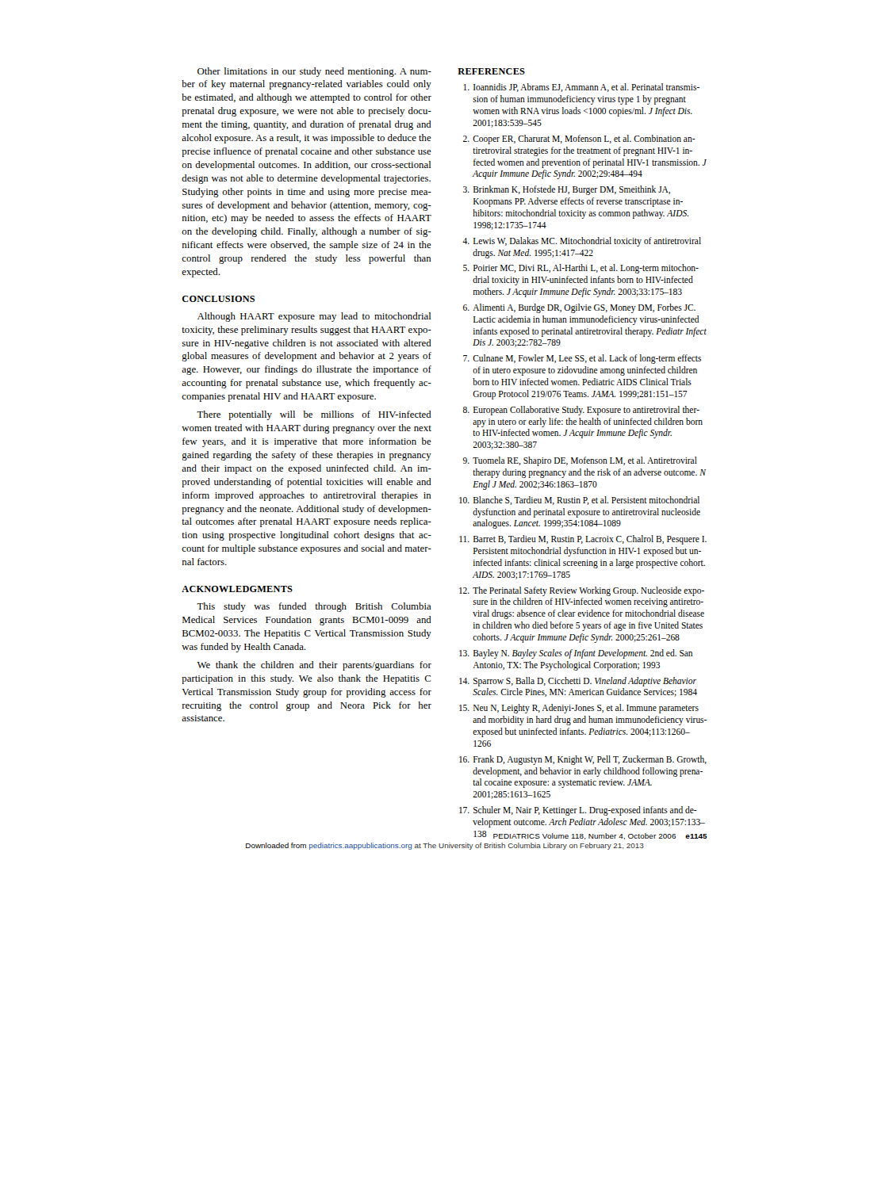Other limitations in our study need mentioning. A number of key maternal pregnancy-related variables could only be estimated, and although we attempted to control for other prenatal drug exposure, we were not able to precisely document the timing, quantity, and duration of prenatal drug and alcohol exposure. As a result, it was impossible to deduce the precise influence of prenatal cocaine and other substance use on developmental outcomes. In addition, our cross-sectional design was not able to determine developmental trajectories. Studying other points in time and using more precise measures of development and behavior (attention, memory, cognition, etc) may be needed to assess the effects of HAART on the developing child. Finally, although a number of significant effects were observed, the sample size of 24 in the control group rendered the study less powerful than expected.
Conclusions
Although HAART exposure may lead to mitochondrial toxicity, these preliminary results suggest that HAART exposure in HIV-negative children is not associated with altered global measures of development and behavior at 2 years of age. However, our findings do illustrate the importance of accounting for prenatal substance use, which frequently accompanies prenatal HIV and HAART exposure.
There potentially will be millions of HIV-infected women treated with HAART during pregnancy over the next few years, and it is imperative that more information be gained regarding the safety of these therapies in pregnancy and their impact on the exposed uninfected child. An improved understanding of potential toxicities will enable and inform improved approaches to antiretroviral therapies in pregnancy and the neonate. Additional study of developmental outcomes after prenatal HAART exposure needs replication using prospective longitudinal cohort designs that account for multiple substance exposures and social and maternal factors.
Acknowledgments
This study was funded through British Columbia Medical Services Foundation grants BCM01-0099 and BCM02-0033. The Hepatitis C Vertical Transmission Study was funded by Health Canada.
We thank the children and their parents/guardians for participation in this study. We also thank the Hepatitis C Vertical Transmission Study group for providing access for recruiting the control group and Neora Pick for her assistance.
References
Ioannidis JP, Abrams EJ, Ammann A, et al. Perinatal transmission of human immunodeficiency virus type 1 by pregnant women with RNA virus loads <1000 copies/ml. J Infect Dis. 2001;183:539–545
Cooper ER, Charurat M, Mofenson L, et al. Combination antiretroviral strategies for the treatment of pregnant HIV-1 infected women and prevention of perinatal HIV-1 transmission. J Acquir Immune Defic Syndr. 2002;29:484–494
Brinkman K, Hofstede HJ, Burger DM, Smeithink JA, Koopmans PP. Adverse effects of reverse transcriptase inhibitors: mitochondrial toxicity as common pathway. AIDS. 1998;12:1735–1744
Lewis W, Dalakas MC. Mitochondrial toxicity of antiretroviral drugs. Nat Med. 1995;1:417–422
Poirier MC, Divi RL, Al-Harthi L, et al. Long-term mitochondrial toxicity in HIV-uninfected infants born to HIV-infected mothers. J Acquir Immune Defic Syndr. 2003;33:175–183
Alimenti A, Burdge DR, Ogilvie GS, Money DM, Forbes JC. Lactic acidemia in human immunodeficiency virus-uninfected infants exposed to perinatal antiretroviral therapy. Pediatr Infect Dis J. 2003;22:782–789
Culnane M, Fowler M, Lee SS, et al. Lack of long-term effects of in utero exposure to zidovudine among uninfected children born to HIV infected women. Pediatric AIDS Clinical Trials Group Protocol 219/076 Teams. JAMA. 1999;281:151–157
European Collaborative Study. Exposure to antiretroviral therapy in utero or early life: the health of uninfected children born to HIV-infected women. J Acquir Immune Defic Syndr. 2003;32:380–387
Tuomela RE, Shapiro DE, Mofenson LM, et al. Antiretroviral therapy during pregnancy and the risk of an adverse outcome. N Engl J Med. 2002;346:1863–1870
Blanche S, Tardieu M, Rustin P, et al. Persistent mitochondrial dysfunction and perinatal exposure to antiretroviral nucleoside analogues. Lancet. 1999;354:1084–1089
Barret B, Tardieu M, Rustin P, Lacroix C, Chalrol B, Pesquere I. Persistent mitochondrial dysfunction in HIV-1 exposed but uninfected infants: clinical screening in a large prospective cohort. AIDS. 2003;17:1769–1785
The Perinatal Safety Review Working Group. Nucleoside exposure in the children of HIV-infected women receiving antiretroviral drugs: absence of clear evidence for mitochondrial disease in children who died before 5 years of age in five United States cohorts. J Acquir Immune Defic Syndr. 2000;25:261–268
Bayley N. Bayley Scales of Infant Development. 2nd ed. San Antonio, TX: The Psychological Corporation; 1993
Sparrow S, Balla D, Cicchetti D. Vineland Adaptive Behavior Scales. Circle Pines, MN: American Guidance Services; 1984
Neu N, Leighty R, Adeniyi-Jones S, et al. Immune parameters and morbidity in hard drug and human immunodeficiency virus-exposed but uninfected infants. Pediatrics. 2004;113:1260–1266
Frank D, Augustyn M, Knight W, Pell T, Zuckerman B. Growth, development, and behavior in early childhood following prenatal cocaine exposure: a systematic review. JAMA. 2001;285:1613–1625
Schuler M, Nair P, Kettinger L. Drug-exposed infants and development outcome. Arch Pediatr Adolesc Med. 2003;157:133–138
PEDIATRICS Volume 118, Number 4, October 2006e1145
Downloaded from pediatrics.aappublications.org at The University of British Columbia Library on February 21, 2013